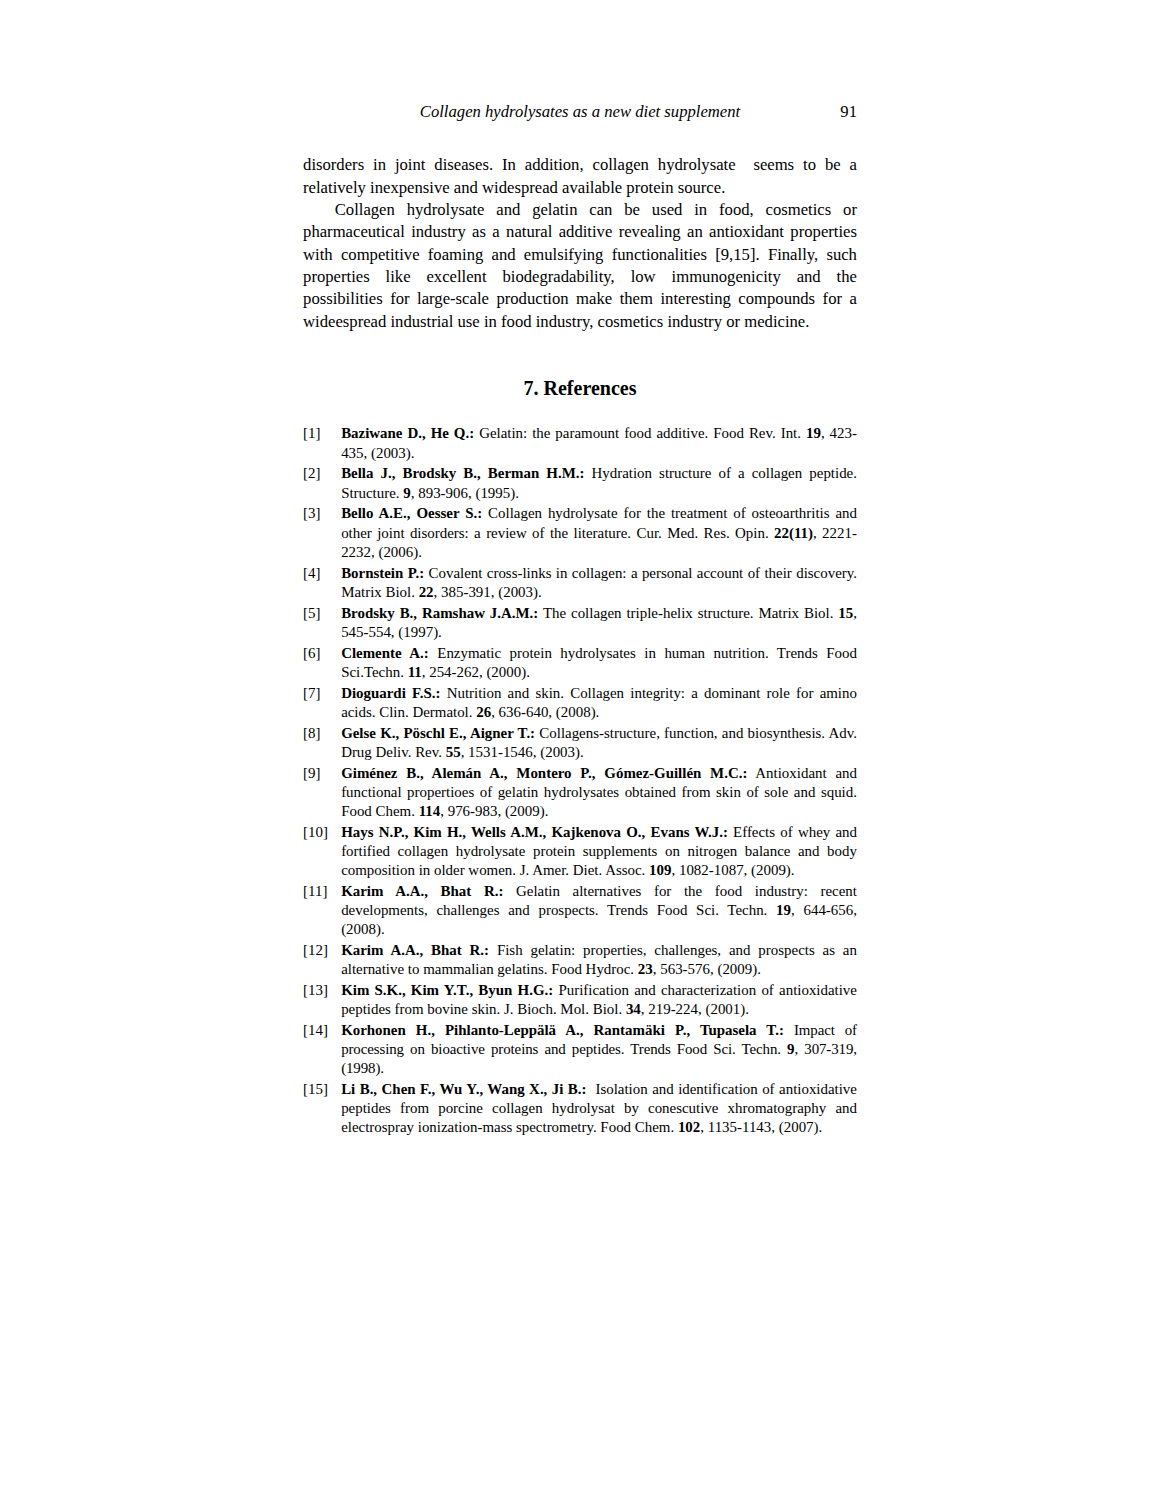Collagen hydrolysates as a new diet supplement 91
disorders in joint diseases. In addition, collagen hydrolysate seems to be a relatively inexpensive and widespread available protein source.
Collagen hydrolysate and gelatin can be used in food, cosmetics or pharmaceutical industry as a natural additive revealing an antioxidant properties with competitive foaming and emulsifying functionalities [9,15]. Finally, such properties like excellent biodegradability, low immunogenicity and the possibilities for large-scale production make them interesting compounds for a wideespread industrial use in food industry, cosmetics industry or medicine.
7. References
[1] Baziwane D., He Q.: Gelatin: the paramount food additive. Food Rev. Int. 19, 423-435, (2003).
[2] Bella J., Brodsky B., Berman H.M.: Hydration structure of a collagen peptide. Structure. 9, 893-906, (1995).
[3] Bello A.E., Oesser S.: Collagen hydrolysate for the treatment of osteoarthritis and other joint disorders: a review of the literature. Cur. Med. Res. Opin. 22(11), 2221-2232, (2006).
[4] Bornstein P.: Covalent cross-links in collagen: a personal account of their discovery. Matrix Biol. 22, 385-391, (2003).
[5] Brodsky B., Ramshaw J.A.M.: The collagen triple-helix structure. Matrix Biol. 15, 545-554, (1997).
[6] Clemente A.: Enzymatic protein hydrolysates in human nutrition. Trends Food Sci.Techn. 11, 254-262, (2000).
[7] Dioguardi F.S.: Nutrition and skin. Collagen integrity: a dominant role for amino acids. Clin. Dermatol. 26, 636-640, (2008).
[8] Gelse K., Pöschl E., Aigner T.: Collagens-structure, function, and biosynthesis. Adv. Drug Deliv. Rev. 55, 1531-1546, (2003).
[9] Giménez B., Alemán A., Montero P., Gómez-Guillén M.C.: Antioxidant and functional propertioes of gelatin hydrolysates obtained from skin of sole and squid. Food Chem. 114, 976-983, (2009).
[10] Hays N.P., Kim H., Wells A.M., Kajkenova O., Evans W.J.: Effects of whey and fortified collagen hydrolysate protein supplements on nitrogen balance and body composition in older women. J. Amer. Diet. Assoc. 109, 1082-1087, (2009).
[11] Karim A.A., Bhat R.: Gelatin alternatives for the food industry: recent developments, challenges and prospects. Trends Food Sci. Techn. 19, 644-656, (2008).
[12] Karim A.A., Bhat R.: Fish gelatin: properties, challenges, and prospects as an alternative to mammalian gelatins. Food Hydroc. 23, 563-576, (2009).
[13] Kim S.K., Kim Y.T., Byun H.G.: Purification and characterization of antioxidative peptides from bovine skin. J. Bioch. Mol. Biol. 34, 219-224, (2001).
[14] Korhonen H., Pihlanto-Leppälä A., Rantamäki P., Tupasela T.: Impact of processing on bioactive proteins and peptides. Trends Food Sci. Techn. 9, 307-319, (1998).
[15] Li B., Chen F., Wu Y., Wang X., Ji B.: Isolation and identification of antioxidative peptides from porcine collagen hydrolysat by conescutive xhromatography and electrospray ionization-mass spectrometry. Food Chem. 102, 1135-1143, (2007).